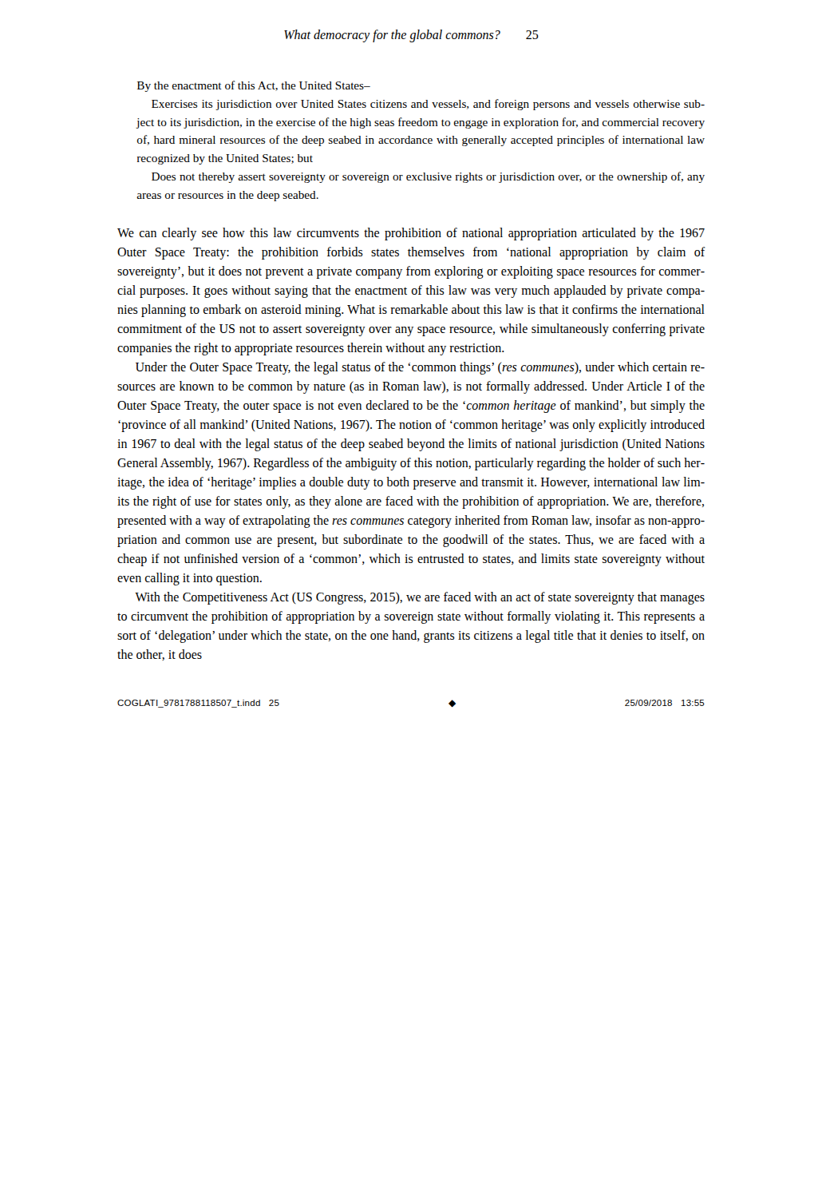What democracy for the global commons? 25
By the enactment of this Act, the United States–
Exercises its jurisdiction over United States citizens and vessels, and foreign persons and vessels otherwise subject to its jurisdiction, in the exercise of the high seas freedom to engage in exploration for, and commercial recovery of, hard mineral resources of the deep seabed in accordance with generally accepted principles of international law recognized by the United States; but
Does not thereby assert sovereignty or sovereign or exclusive rights or jurisdiction over, or the ownership of, any areas or resources in the deep seabed.
We can clearly see how this law circumvents the prohibition of national appropriation articulated by the 1967 Outer Space Treaty: the prohibition forbids states themselves from ‘national appropriation by claim of sovereignty’, but it does not prevent a private company from exploring or exploiting space resources for commercial purposes. It goes without saying that the enactment of this law was very much applauded by private companies planning to embark on asteroid mining. What is remarkable about this law is that it confirms the international commitment of the US not to assert sovereignty over any space resource, while simultaneously conferring private companies the right to appropriate resources therein without any restriction.
Under the Outer Space Treaty, the legal status of the ‘common things’ (res communes), under which certain resources are known to be common by nature (as in Roman law), is not formally addressed. Under Article I of the Outer Space Treaty, the outer space is not even declared to be the ‘common heritage of mankind’, but simply the ‘province of all mankind’ (United Nations, 1967). The notion of ‘common heritage’ was only explicitly introduced in 1967 to deal with the legal status of the deep seabed beyond the limits of national jurisdiction (United Nations General Assembly, 1967). Regardless of the ambiguity of this notion, particularly regarding the holder of such heritage, the idea of ‘heritage’ implies a double duty to both preserve and transmit it. However, international law limits the right of use for states only, as they alone are faced with the prohibition of appropriation. We are, therefore, presented with a way of extrapolating the res communes category inherited from Roman law, insofar as non-appropriation and common use are present, but subordinate to the goodwill of the states. Thus, we are faced with a cheap if not unfinished version of a ‘common’, which is entrusted to states, and limits state sovereignty without even calling it into question.
With the Competitiveness Act (US Congress, 2015), we are faced with an act of state sovereignty that manages to circumvent the prohibition of appropriation by a sovereign state without formally violating it. This represents a sort of ‘delegation’ under which the state, on the one hand, grants its citizens a legal title that it denies to itself, on the other, it does
COGLATI_9781788118507_t.indd 25 ◆ 25/09/2018 13:55